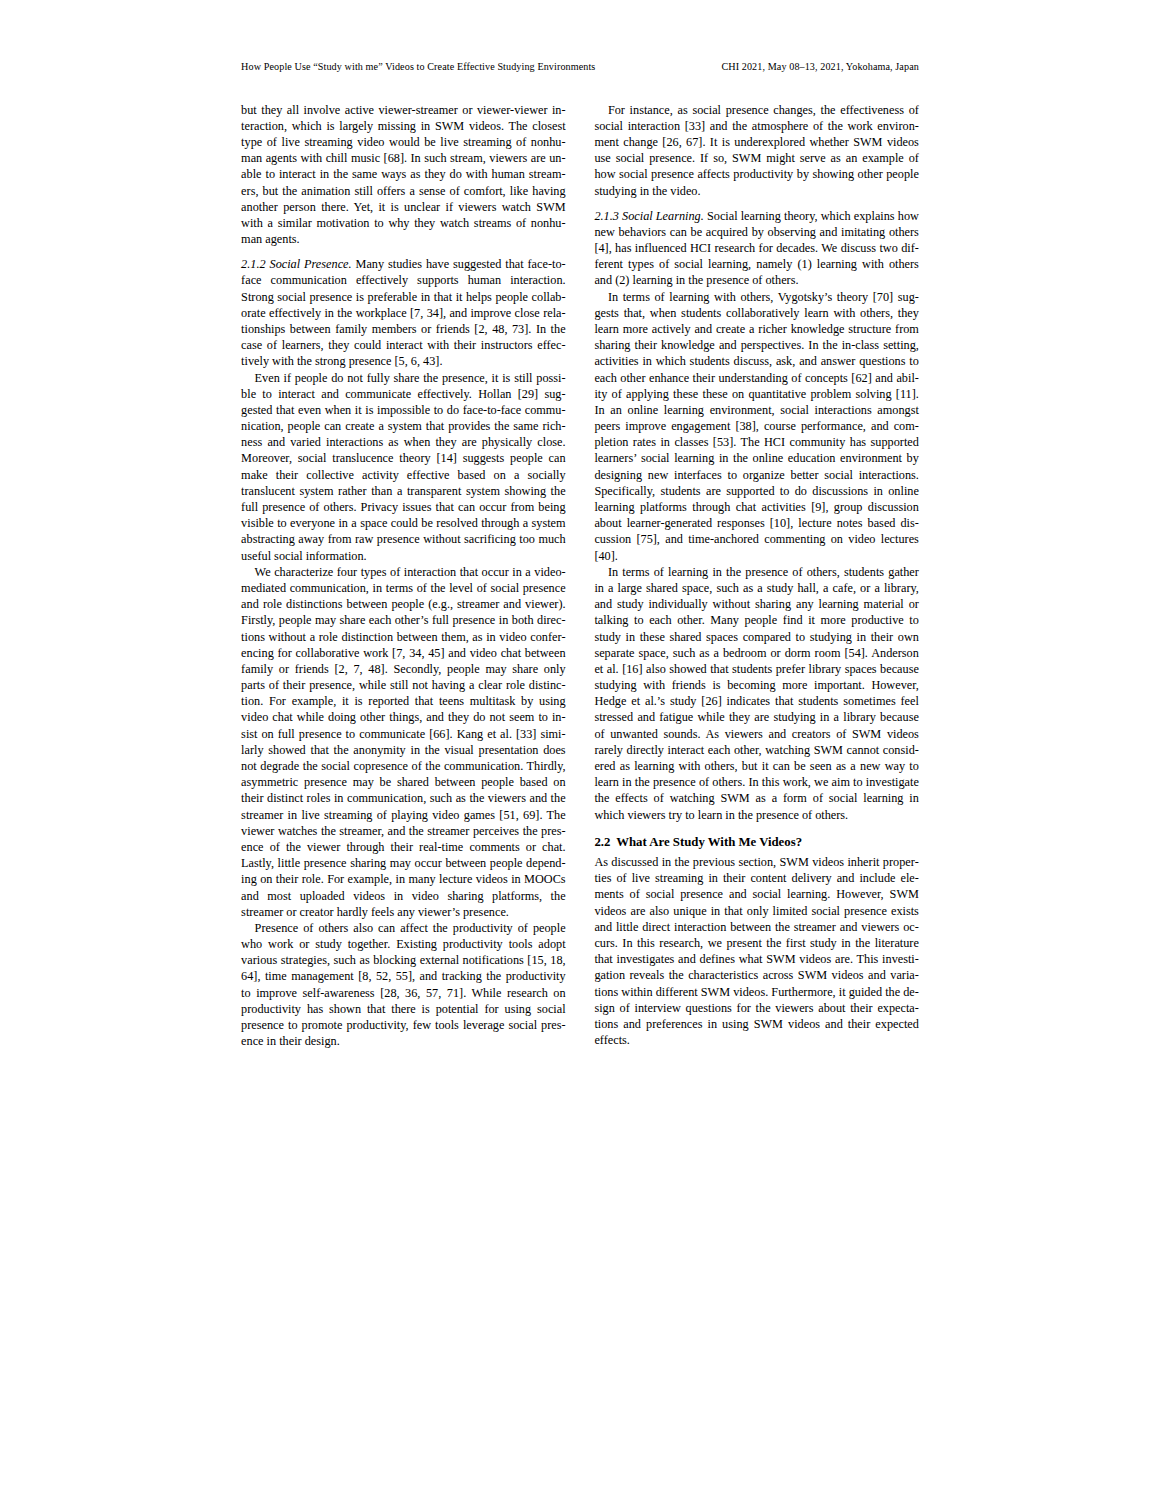How People Use “Study with me” Videos to Create Effective Studying Environments
CHI 2021, May 08–13, 2021, Yokohama, Japan
but they all involve active viewer-streamer or viewer-viewer interaction, which is largely missing in SWM videos. The closest type of live streaming video would be live streaming of nonhuman agents with chill music [68]. In such stream, viewers are unable to interact in the same ways as they do with human streamers, but the animation still offers a sense of comfort, like having another person there. Yet, it is unclear if viewers watch SWM with a similar motivation to why they watch streams of nonhuman agents.
2.1.2 Social Presence.
Many studies have suggested that face-to-face communication effectively supports human interaction. Strong social presence is preferable in that it helps people collaborate effectively in the workplace [7, 34], and improve close relationships between family members or friends [2, 48, 73]. In the case of learners, they could interact with their instructors effectively with the strong presence [5, 6, 43].
Even if people do not fully share the presence, it is still possible to interact and communicate effectively. Hollan [29] suggested that even when it is impossible to do face-to-face communication, people can create a system that provides the same richness and varied interactions as when they are physically close. Moreover, social translucence theory [14] suggests people can make their collective activity effective based on a socially translucent system rather than a transparent system showing the full presence of others. Privacy issues that can occur from being visible to everyone in a space could be resolved through a system abstracting away from raw presence without sacrificing too much useful social information.
We characterize four types of interaction that occur in a video-mediated communication, in terms of the level of social presence and role distinctions between people (e.g., streamer and viewer). Firstly, people may share each other’s full presence in both directions without a role distinction between them, as in video conferencing for collaborative work [7, 34, 45] and video chat between family or friends [2, 7, 48]. Secondly, people may share only parts of their presence, while still not having a clear role distinction. For example, it is reported that teens multitask by using video chat while doing other things, and they do not seem to insist on full presence to communicate [66]. Kang et al. [33] similarly showed that the anonymity in the visual presentation does not degrade the social copresence of the communication. Thirdly, asymmetric presence may be shared between people based on their distinct roles in communication, such as the viewers and the streamer in live streaming of playing video games [51, 69]. The viewer watches the streamer, and the streamer perceives the presence of the viewer through their real-time comments or chat. Lastly, little presence sharing may occur between people depending on their role. For example, in many lecture videos in MOOCs and most uploaded videos in video sharing platforms, the streamer or creator hardly feels any viewer’s presence.
Presence of others also can affect the productivity of people who work or study together. Existing productivity tools adopt various strategies, such as blocking external notifications [15, 18, 64], time management [8, 52, 55], and tracking the productivity to improve self-awareness [28, 36, 57, 71]. While research on productivity has shown that there is potential for using social presence to promote productivity, few tools leverage social presence in their design.
For instance, as social presence changes, the effectiveness of social interaction [33] and the atmosphere of the work environment change [26, 67]. It is underexplored whether SWM videos use social presence. If so, SWM might serve as an example of how social presence affects productivity by showing other people studying in the video.
2.1.3 Social Learning.
Social learning theory, which explains how new behaviors can be acquired by observing and imitating others [4], has influenced HCI research for decades. We discuss two different types of social learning, namely (1) learning with others and (2) learning in the presence of others.
In terms of learning with others, Vygotsky’s theory [70] suggests that, when students collaboratively learn with others, they learn more actively and create a richer knowledge structure from sharing their knowledge and perspectives. In the in-class setting, activities in which students discuss, ask, and answer questions to each other enhance their understanding of concepts [62] and ability of applying these these on quantitative problem solving [11]. In an online learning environment, social interactions amongst peers improve engagement [38], course performance, and completion rates in classes [53]. The HCI community has supported learners’ social learning in the online education environment by designing new interfaces to organize better social interactions. Specifically, students are supported to do discussions in online learning platforms through chat activities [9], group discussion about learner-generated responses [10], lecture notes based discussion [75], and time-anchored commenting on video lectures [40].
In terms of learning in the presence of others, students gather in a large shared space, such as a study hall, a cafe, or a library, and study individually without sharing any learning material or talking to each other. Many people find it more productive to study in these shared spaces compared to studying in their own separate space, such as a bedroom or dorm room [54]. Anderson et al. [16] also showed that students prefer library spaces because studying with friends is becoming more important. However, Hedge et al.’s study [26] indicates that students sometimes feel stressed and fatigue while they are studying in a library because of unwanted sounds. As viewers and creators of SWM videos rarely directly interact each other, watching SWM cannot considered as learning with others, but it can be seen as a new way to learn in the presence of others. In this work, we aim to investigate the effects of watching SWM as a form of social learning in which viewers try to learn in the presence of others.
2.2 What Are Study With Me Videos?
As discussed in the previous section, SWM videos inherit properties of live streaming in their content delivery and include elements of social presence and social learning. However, SWM videos are also unique in that only limited social presence exists and little direct interaction between the streamer and viewers occurs. In this research, we present the first study in the literature that investigates and defines what SWM videos are. This investigation reveals the characteristics across SWM videos and variations within different SWM videos. Furthermore, it guided the design of interview questions for the viewers about their expectations and preferences in using SWM videos and their expected effects.